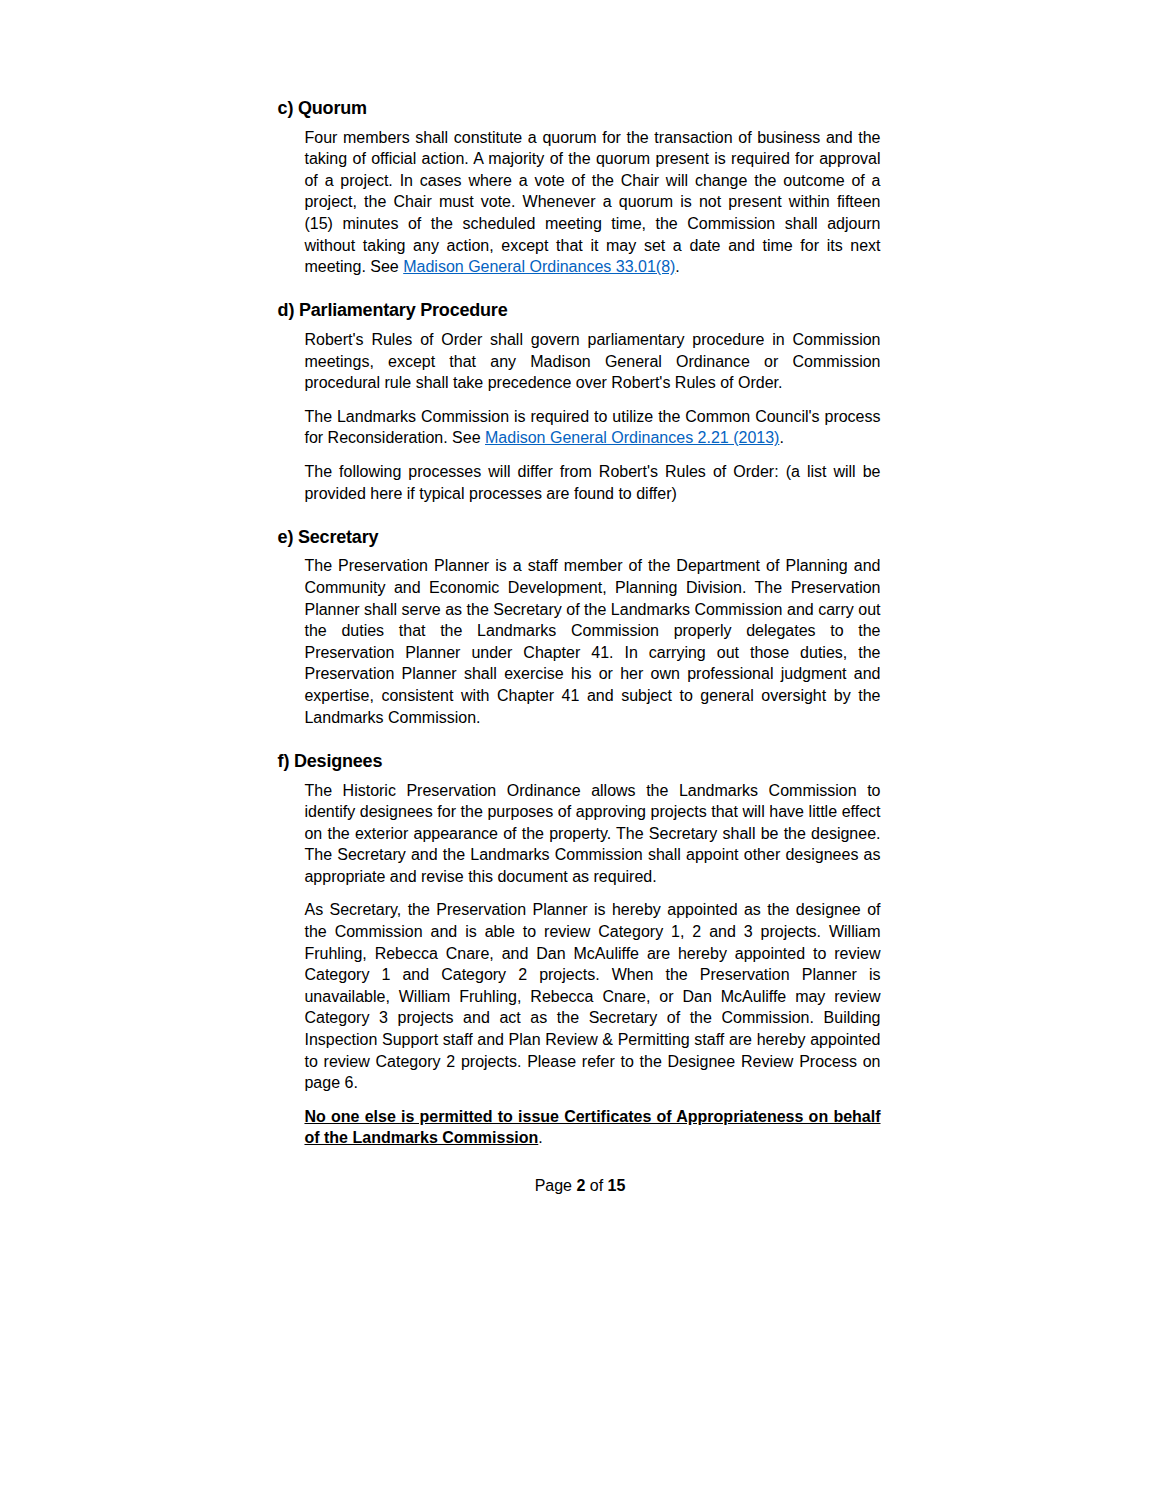c) Quorum
Four members shall constitute a quorum for the transaction of business and the taking of official action. A majority of the quorum present is required for approval of a project. In cases where a vote of the Chair will change the outcome of a project, the Chair must vote. Whenever a quorum is not present within fifteen (15) minutes of the scheduled meeting time, the Commission shall adjourn without taking any action, except that it may set a date and time for its next meeting. See Madison General Ordinances 33.01(8).
d) Parliamentary Procedure
Robert's Rules of Order shall govern parliamentary procedure in Commission meetings, except that any Madison General Ordinance or Commission procedural rule shall take precedence over Robert's Rules of Order.
The Landmarks Commission is required to utilize the Common Council's process for Reconsideration. See Madison General Ordinances 2.21 (2013).
The following processes will differ from Robert's Rules of Order: (a list will be provided here if typical processes are found to differ)
e) Secretary
The Preservation Planner is a staff member of the Department of Planning and Community and Economic Development, Planning Division. The Preservation Planner shall serve as the Secretary of the Landmarks Commission and carry out the duties that the Landmarks Commission properly delegates to the Preservation Planner under Chapter 41. In carrying out those duties, the Preservation Planner shall exercise his or her own professional judgment and expertise, consistent with Chapter 41 and subject to general oversight by the Landmarks Commission.
f) Designees
The Historic Preservation Ordinance allows the Landmarks Commission to identify designees for the purposes of approving projects that will have little effect on the exterior appearance of the property. The Secretary shall be the designee. The Secretary and the Landmarks Commission shall appoint other designees as appropriate and revise this document as required.
As Secretary, the Preservation Planner is hereby appointed as the designee of the Commission and is able to review Category 1, 2 and 3 projects. William Fruhling, Rebecca Cnare, and Dan McAuliffe are hereby appointed to review Category 1 and Category 2 projects. When the Preservation Planner is unavailable, William Fruhling, Rebecca Cnare, or Dan McAuliffe may review Category 3 projects and act as the Secretary of the Commission. Building Inspection Support staff and Plan Review & Permitting staff are hereby appointed to review Category 2 projects. Please refer to the Designee Review Process on page 6.
No one else is permitted to issue Certificates of Appropriateness on behalf of the Landmarks Commission.
Page 2 of 15